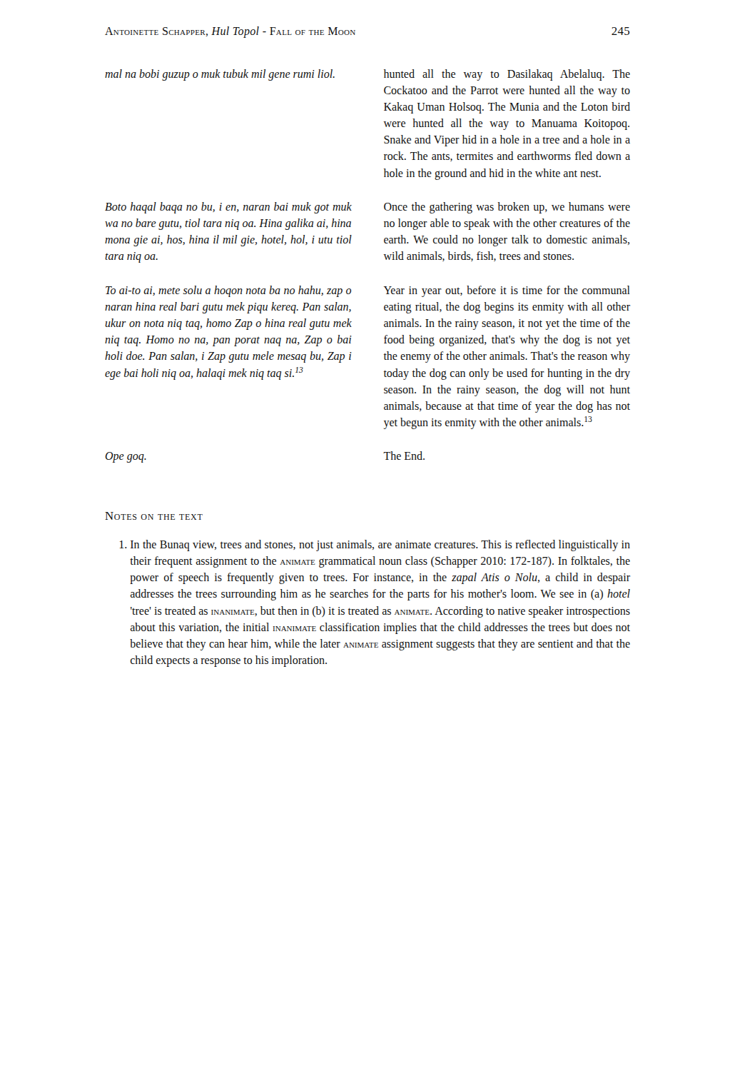Antoinette Schapper, Hul Topol - Fall of the Moon 245
| mal na bobi guzup o muk tubuk mil gene rumi liol. | hunted all the way to Dasilakaq Abelaluq. The Cockatoo and the Parrot were hunted all the way to Kakaq Uman Holsoq. The Munia and the Loton bird were hunted all the way to Manuama Koitopoq. Snake and Viper hid in a hole in a tree and a hole in a rock. The ants, termites and earthworms fled down a hole in the ground and hid in the white ant nest. |
| Boto haqal baqa no bu, i en, naran bai muk got muk wa no bare gutu, tiol tara niq oa. Hina galika ai, hina mona gie ai, hos, hina il mil gie, hotel, hol, i utu tiol tara niq oa. | Once the gathering was broken up, we humans were no longer able to speak with the other creatures of the earth. We could no longer talk to domestic animals, wild animals, birds, fish, trees and stones. |
| To ai-to ai, mete solu a hoqon nota ba no hahu, zap o naran hina real bari gutu mek piqu kereq. Pan salan, ukur on nota niq taq, homo Zap o hina real gutu mek niq taq. Homo no na, pan porat naq na, Zap o bai holi doe. Pan salan, i Zap gutu mele mesaq bu, Zap i ege bai holi niq oa, halaqi mek niq taq si. 13 | Year in year out, before it is time for the communal eating ritual, the dog begins its enmity with all other animals. In the rainy season, it not yet the time of the food being organized, that's why the dog is not yet the enemy of the other animals. That's the reason why today the dog can only be used for hunting in the dry season. In the rainy season, the dog will not hunt animals, because at that time of year the dog has not yet begun its enmity with the other animals. 13 |
| Ope goq. | The End. |
Notes on the text
In the Bunaq view, trees and stones, not just animals, are animate creatures. This is reflected linguistically in their frequent assignment to the animate grammatical noun class (Schapper 2010: 172-187). In folktales, the power of speech is frequently given to trees. For instance, in the zapal Atis o Nolu, a child in despair addresses the trees surrounding him as he searches for the parts for his mother's loom. We see in (a) hotel 'tree' is treated as inanimate, but then in (b) it is treated as animate. According to native speaker introspections about this variation, the initial inanimate classification implies that the child addresses the trees but does not believe that they can hear him, while the later animate assignment suggests that they are sentient and that the child expects a response to his imploration.